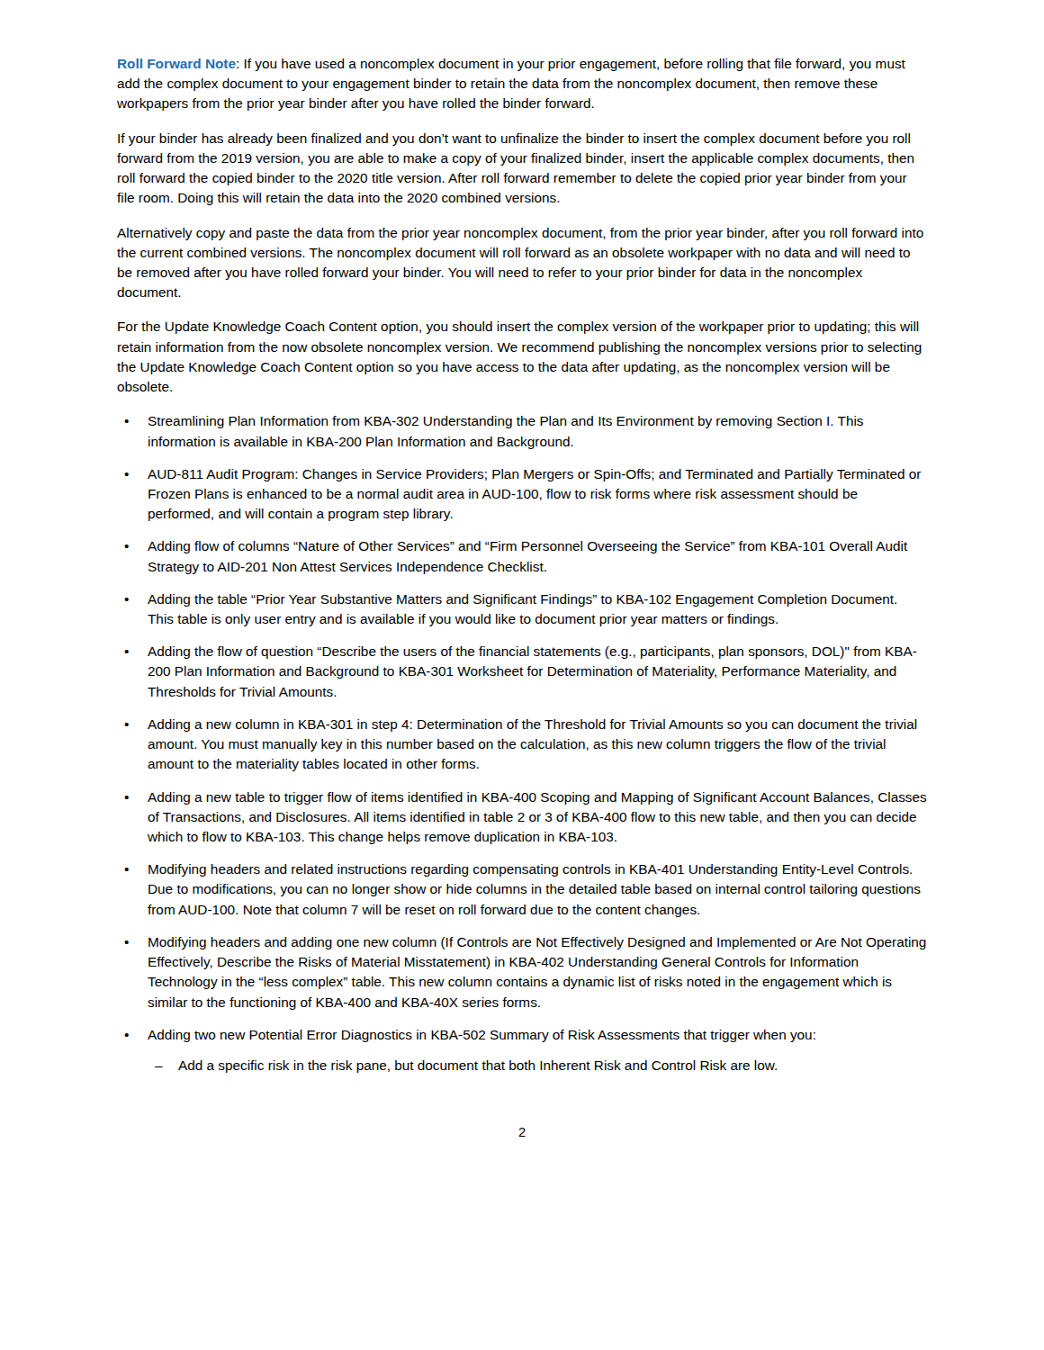Roll Forward Note: If you have used a noncomplex document in your prior engagement, before rolling that file forward, you must add the complex document to your engagement binder to retain the data from the noncomplex document, then remove these workpapers from the prior year binder after you have rolled the binder forward.
If your binder has already been finalized and you don’t want to unfinalize the binder to insert the complex document before you roll forward from the 2019 version, you are able to make a copy of your finalized binder, insert the applicable complex documents, then roll forward the copied binder to the 2020 title version. After roll forward remember to delete the copied prior year binder from your file room. Doing this will retain the data into the 2020 combined versions.
Alternatively copy and paste the data from the prior year noncomplex document, from the prior year binder, after you roll forward into the current combined versions. The noncomplex document will roll forward as an obsolete workpaper with no data and will need to be removed after you have rolled forward your binder. You will need to refer to your prior binder for data in the noncomplex document.
For the Update Knowledge Coach Content option, you should insert the complex version of the workpaper prior to updating; this will retain information from the now obsolete noncomplex version. We recommend publishing the noncomplex versions prior to selecting the Update Knowledge Coach Content option so you have access to the data after updating, as the noncomplex version will be obsolete.
Streamlining Plan Information from KBA-302 Understanding the Plan and Its Environment by removing Section I. This information is available in KBA-200 Plan Information and Background.
AUD-811 Audit Program: Changes in Service Providers; Plan Mergers or Spin-Offs; and Terminated and Partially Terminated or Frozen Plans is enhanced to be a normal audit area in AUD-100, flow to risk forms where risk assessment should be performed, and will contain a program step library.
Adding flow of columns “Nature of Other Services” and “Firm Personnel Overseeing the Service” from KBA-101 Overall Audit Strategy to AID-201 Non Attest Services Independence Checklist.
Adding the table “Prior Year Substantive Matters and Significant Findings” to KBA-102 Engagement Completion Document. This table is only user entry and is available if you would like to document prior year matters or findings.
Adding the flow of question “Describe the users of the financial statements (e.g., participants, plan sponsors, DOL)" from KBA-200 Plan Information and Background to KBA-301 Worksheet for Determination of Materiality, Performance Materiality, and Thresholds for Trivial Amounts.
Adding a new column in KBA-301 in step 4: Determination of the Threshold for Trivial Amounts so you can document the trivial amount. You must manually key in this number based on the calculation, as this new column triggers the flow of the trivial amount to the materiality tables located in other forms.
Adding a new table to trigger flow of items identified in KBA-400 Scoping and Mapping of Significant Account Balances, Classes of Transactions, and Disclosures. All items identified in table 2 or 3 of KBA-400 flow to this new table, and then you can decide which to flow to KBA-103. This change helps remove duplication in KBA-103.
Modifying headers and related instructions regarding compensating controls in KBA-401 Understanding Entity-Level Controls. Due to modifications, you can no longer show or hide columns in the detailed table based on internal control tailoring questions from AUD-100. Note that column 7 will be reset on roll forward due to the content changes.
Modifying headers and adding one new column (If Controls are Not Effectively Designed and Implemented or Are Not Operating Effectively, Describe the Risks of Material Misstatement) in KBA-402 Understanding General Controls for Information Technology in the “less complex” table. This new column contains a dynamic list of risks noted in the engagement which is similar to the functioning of KBA-400 and KBA-40X series forms.
Adding two new Potential Error Diagnostics in KBA-502 Summary of Risk Assessments that trigger when you:
Add a specific risk in the risk pane, but document that both Inherent Risk and Control Risk are low.
2